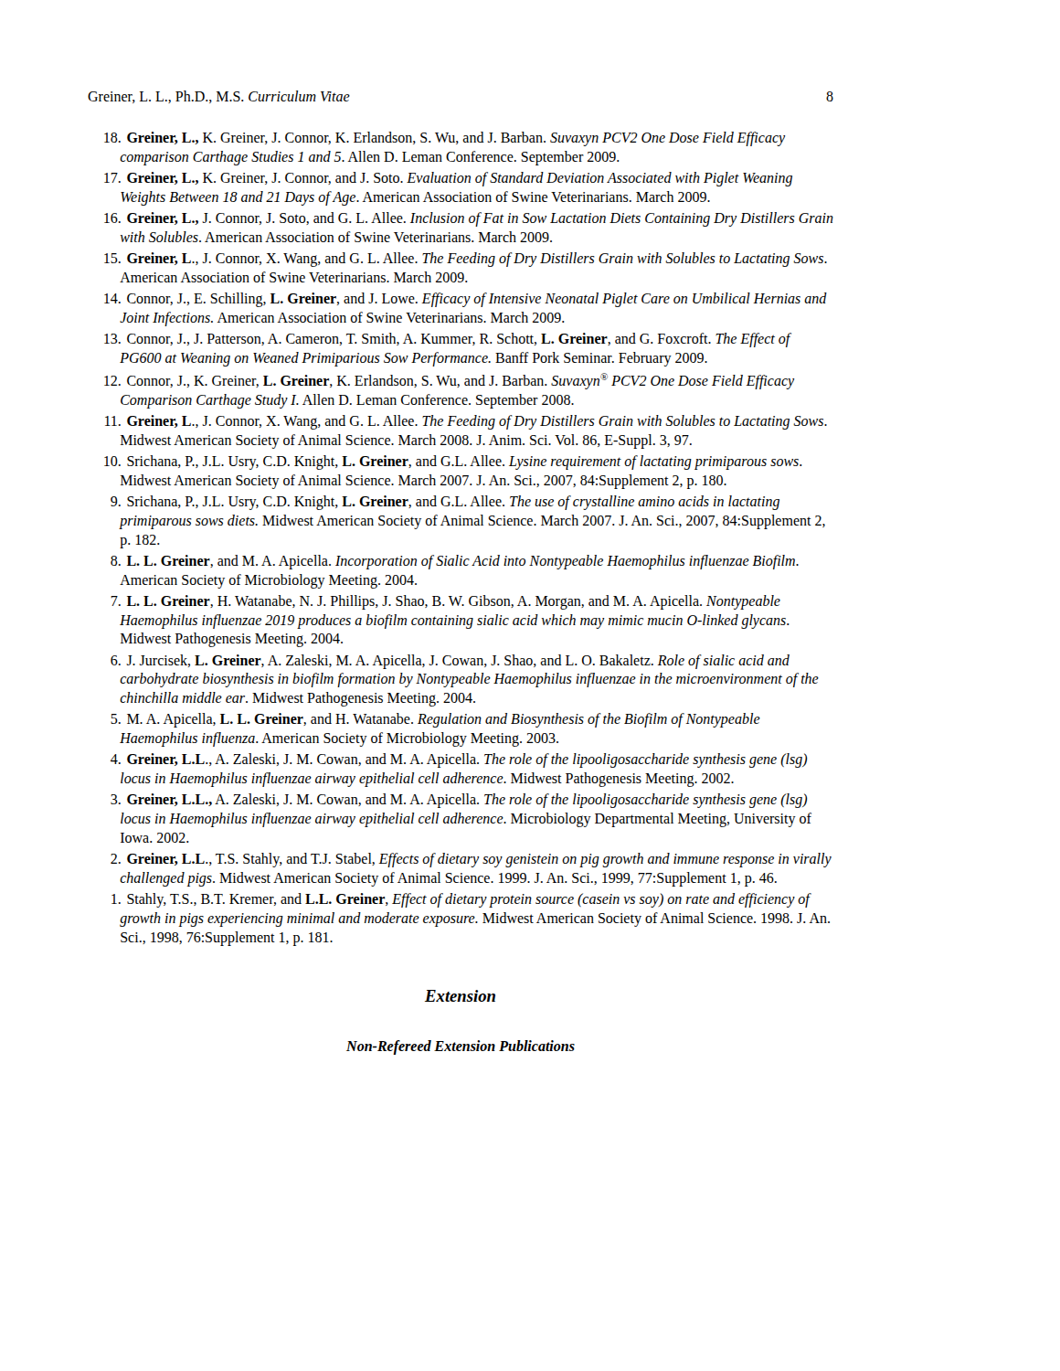Greiner, L. L., Ph.D., M.S. Curriculum Vitae 8
18. Greiner, L., K. Greiner, J. Connor, K. Erlandson, S. Wu, and J. Barban. Suvaxyn PCV2 One Dose Field Efficacy comparison Carthage Studies 1 and 5. Allen D. Leman Conference. September 2009.
17. Greiner, L., K. Greiner, J. Connor, and J. Soto. Evaluation of Standard Deviation Associated with Piglet Weaning Weights Between 18 and 21 Days of Age. American Association of Swine Veterinarians. March 2009.
16. Greiner, L., J. Connor, J. Soto, and G. L. Allee. Inclusion of Fat in Sow Lactation Diets Containing Dry Distillers Grain with Solubles. American Association of Swine Veterinarians. March 2009.
15. Greiner, L., J. Connor, X. Wang, and G. L. Allee. The Feeding of Dry Distillers Grain with Solubles to Lactating Sows. American Association of Swine Veterinarians. March 2009.
14. Connor, J., E. Schilling, L. Greiner, and J. Lowe. Efficacy of Intensive Neonatal Piglet Care on Umbilical Hernias and Joint Infections. American Association of Swine Veterinarians. March 2009.
13. Connor, J., J. Patterson, A. Cameron, T. Smith, A. Kummer, R. Schott, L. Greiner, and G. Foxcroft. The Effect of PG600 at Weaning on Weaned Primiparious Sow Performance. Banff Pork Seminar. February 2009.
12. Connor, J., K. Greiner, L. Greiner, K. Erlandson, S. Wu, and J. Barban. Suvaxyn® PCV2 One Dose Field Efficacy Comparison Carthage Study I. Allen D. Leman Conference. September 2008.
11. Greiner, L., J. Connor, X. Wang, and G. L. Allee. The Feeding of Dry Distillers Grain with Solubles to Lactating Sows. Midwest American Society of Animal Science. March 2008. J. Anim. Sci. Vol. 86, E-Suppl. 3, 97.
10. Srichana, P., J.L. Usry, C.D. Knight, L. Greiner, and G.L. Allee. Lysine requirement of lactating primiparous sows. Midwest American Society of Animal Science. March 2007. J. An. Sci., 2007, 84:Supplement 2, p. 180.
9. Srichana, P., J.L. Usry, C.D. Knight, L. Greiner, and G.L. Allee. The use of crystalline amino acids in lactating primiparous sows diets. Midwest American Society of Animal Science. March 2007. J. An. Sci., 2007, 84:Supplement 2, p. 182.
8. L. L. Greiner, and M. A. Apicella. Incorporation of Sialic Acid into Nontypeable Haemophilus influenzae Biofilm. American Society of Microbiology Meeting. 2004.
7. L. L. Greiner, H. Watanabe, N. J. Phillips, J. Shao, B. W. Gibson, A. Morgan, and M. A. Apicella. Nontypeable Haemophilus influenzae 2019 produces a biofilm containing sialic acid which may mimic mucin O-linked glycans. Midwest Pathogenesis Meeting. 2004.
6. J. Jurcisek, L. Greiner, A. Zaleski, M. A. Apicella, J. Cowan, J. Shao, and L. O. Bakaletz. Role of sialic acid and carbohydrate biosynthesis in biofilm formation by Nontypeable Haemophilus influenzae in the microenvironment of the chinchilla middle ear. Midwest Pathogenesis Meeting. 2004.
5. M. A. Apicella, L. L. Greiner, and H. Watanabe. Regulation and Biosynthesis of the Biofilm of Nontypeable Haemophilus influenza. American Society of Microbiology Meeting. 2003.
4. Greiner, L.L., A. Zaleski, J. M. Cowan, and M. A. Apicella. The role of the lipooligosaccharide synthesis gene (lsg) locus in Haemophilus influenzae airway epithelial cell adherence. Midwest Pathogenesis Meeting. 2002.
3. Greiner, L.L., A. Zaleski, J. M. Cowan, and M. A. Apicella. The role of the lipooligosaccharide synthesis gene (lsg) locus in Haemophilus influenzae airway epithelial cell adherence. Microbiology Departmental Meeting, University of Iowa. 2002.
2. Greiner, L.L., T.S. Stahly, and T.J. Stabel, Effects of dietary soy genistein on pig growth and immune response in virally challenged pigs. Midwest American Society of Animal Science. 1999. J. An. Sci., 1999, 77:Supplement 1, p. 46.
1. Stahly, T.S., B.T. Kremer, and L.L. Greiner, Effect of dietary protein source (casein vs soy) on rate and efficiency of growth in pigs experiencing minimal and moderate exposure. Midwest American Society of Animal Science. 1998. J. An. Sci., 1998, 76:Supplement 1, p. 181.
Extension
Non-Refereed Extension Publications